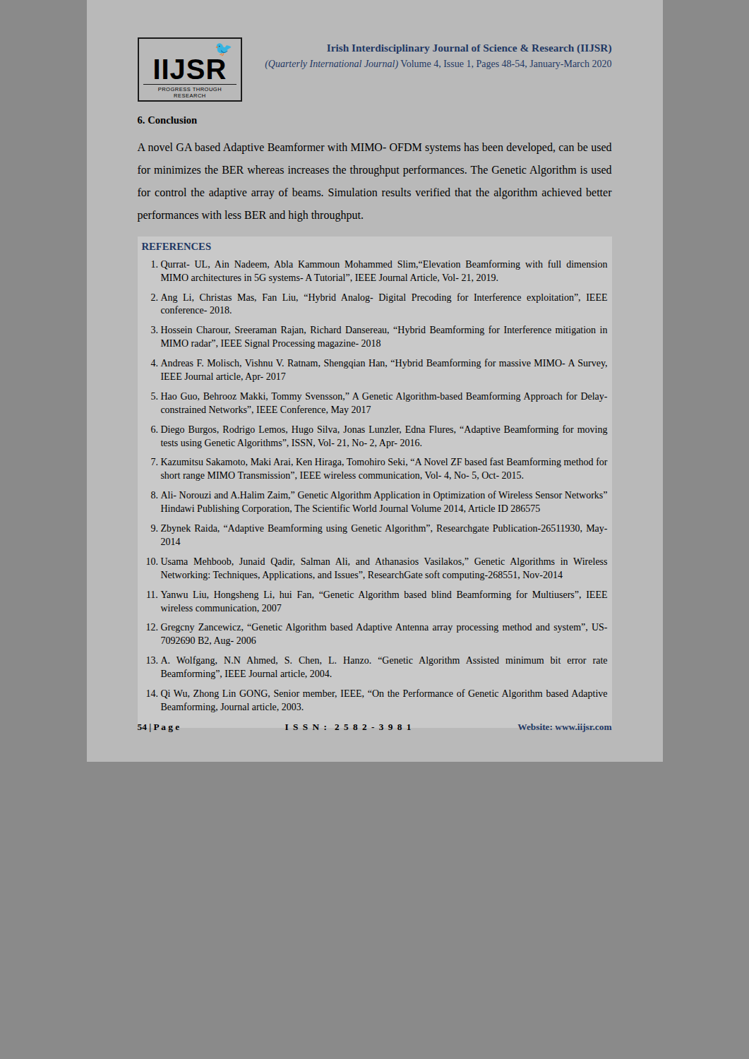🐦
IIJSR
PROGRESS THROUGH RESEARCH
Irish Interdisciplinary Journal of Science & Research (IIJSR)
(Quarterly International Journal) Volume 4, Issue 1, Pages 48-54, January-March 2020
6. Conclusion
A novel GA based Adaptive Beamformer with MIMO- OFDM systems has been developed, can be used for minimizes the BER whereas increases the throughput performances. The Genetic Algorithm is used for control the adaptive array of beams. Simulation results verified that the algorithm achieved better performances with less BER and high throughput.
REFERENCES
Qurrat- UL, Ain Nadeem, Abla Kammoun Mohammed Slim,“Elevation Beamforming with full dimension MIMO architectures in 5G systems- A Tutorial”, IEEE Journal Article, Vol- 21, 2019.
Ang Li, Christas Mas, Fan Liu, “Hybrid Analog- Digital Precoding for Interference exploitation”, IEEE conference- 2018.
Hossein Charour, Sreeraman Rajan, Richard Dansereau, “Hybrid Beamforming for Interference mitigation in MIMO radar”, IEEE Signal Processing magazine- 2018
Andreas F. Molisch, Vishnu V. Ratnam, Shengqian Han, “Hybrid Beamforming for massive MIMO- A Survey, IEEE Journal article, Apr- 2017
Hao Guo, Behrooz Makki, Tommy Svensson,” A Genetic Algorithm-based Beamforming Approach for Delay-constrained Networks”, IEEE Conference, May 2017
Diego Burgos, Rodrigo Lemos, Hugo Silva, Jonas Lunzler, Edna Flures, “Adaptive Beamforming for moving tests using Genetic Algorithms”, ISSN, Vol- 21, No- 2, Apr- 2016.
Kazumitsu Sakamoto, Maki Arai, Ken Hiraga, Tomohiro Seki, “A Novel ZF based fast Beamforming method for short range MIMO Transmission”, IEEE wireless communication, Vol- 4, No- 5, Oct- 2015.
Ali- Norouzi and A.Halim Zaim,” Genetic Algorithm Application in Optimization of Wireless Sensor Networks” Hindawi Publishing Corporation, The Scientific World Journal Volume 2014, Article ID 286575
Zbynek Raida, “Adaptive Beamforming using Genetic Algorithm”, Researchgate Publication-26511930, May-2014
Usama Mehboob, Junaid Qadir, Salman Ali, and Athanasios Vasilakos,” Genetic Algorithms in Wireless Networking: Techniques, Applications, and Issues”, ResearchGate soft computing-268551, Nov-2014
Yanwu Liu, Hongsheng Li, hui Fan, “Genetic Algorithm based blind Beamforming for Multiusers”, IEEE wireless communication, 2007
Gregcny Zancewicz, “Genetic Algorithm based Adaptive Antenna array processing method and system”, US-7092690 B2, Aug- 2006
A. Wolfgang, N.N Ahmed, S. Chen, L. Hanzo. “Genetic Algorithm Assisted minimum bit error rate Beamforming”, IEEE Journal article, 2004.
Qi Wu, Zhong Lin GONG, Senior member, IEEE, “On the Performance of Genetic Algorithm based Adaptive Beamforming, Journal article, 2003.
54 | P a g e
I S S N : 2 5 8 2 - 3 9 8 1
Website: www.iijsr.com